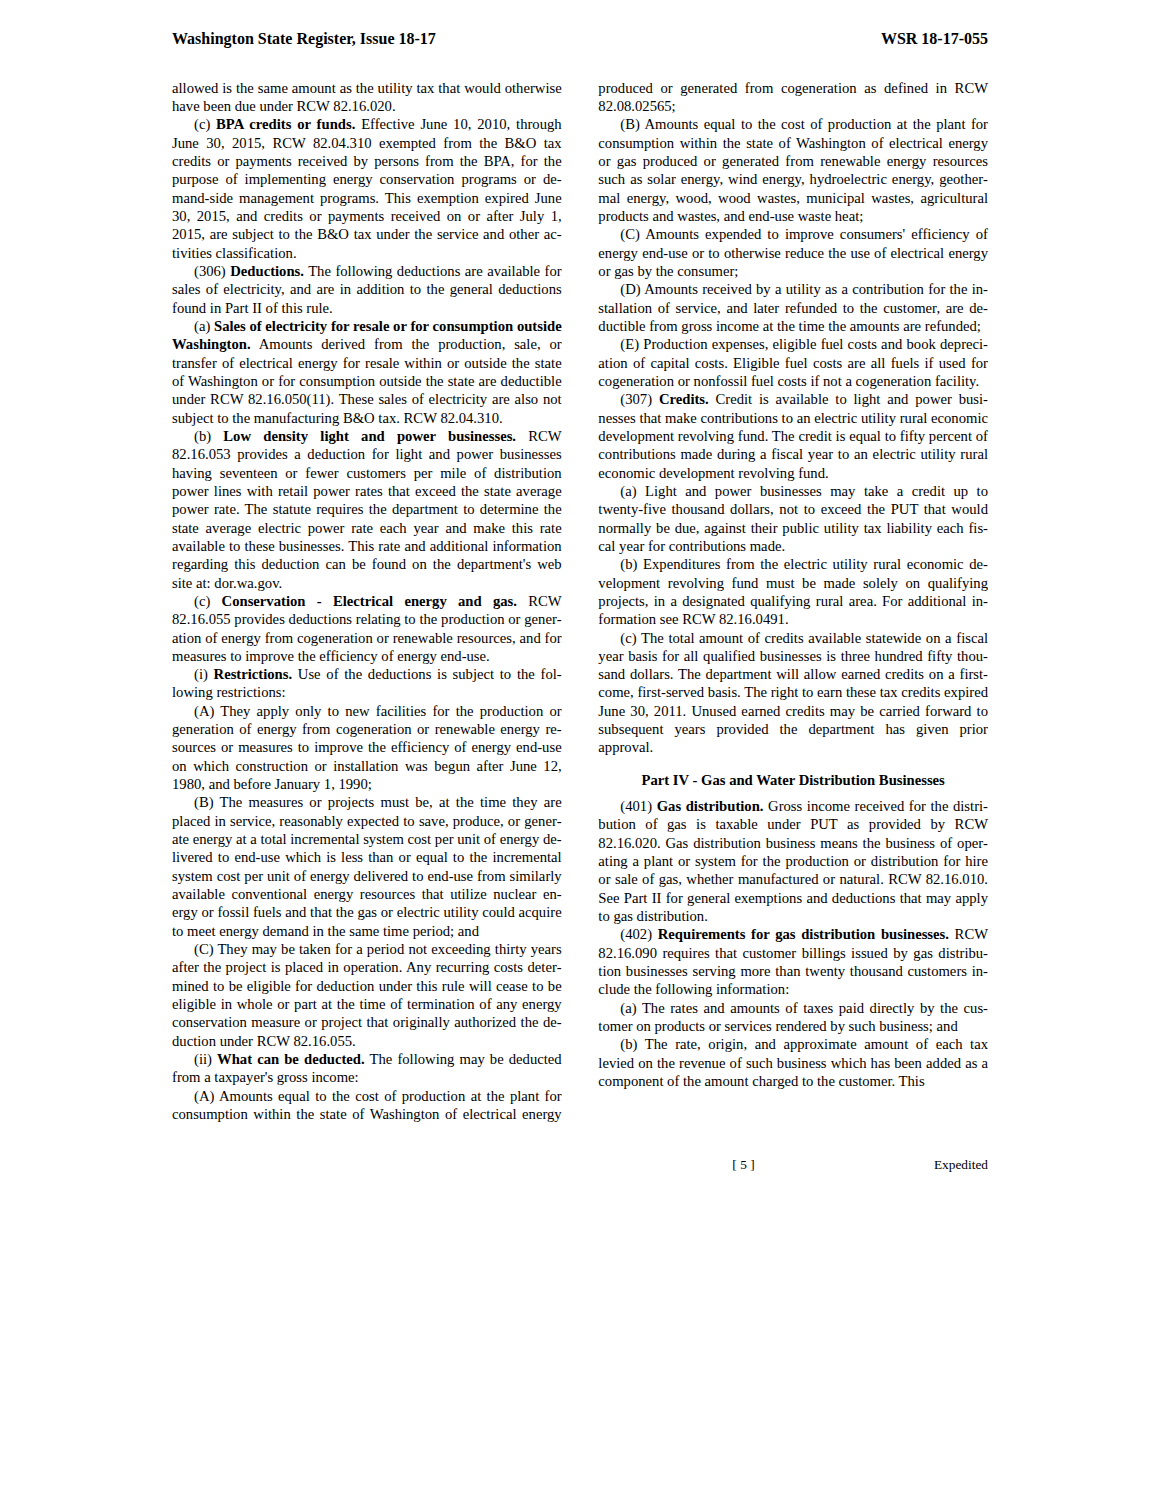Washington State Register, Issue 18-17 WSR 18-17-055
allowed is the same amount as the utility tax that would otherwise have been due under RCW 82.16.020.
(c) BPA credits or funds. Effective June 10, 2010, through June 30, 2015, RCW 82.04.310 exempted from the B&O tax credits or payments received by persons from the BPA, for the purpose of implementing energy conservation programs or demand-side management programs. This exemption expired June 30, 2015, and credits or payments received on or after July 1, 2015, are subject to the B&O tax under the service and other activities classification.
(306) Deductions. The following deductions are available for sales of electricity, and are in addition to the general deductions found in Part II of this rule.
(a) Sales of electricity for resale or for consumption outside Washington. Amounts derived from the production, sale, or transfer of electrical energy for resale within or outside the state of Washington or for consumption outside the state are deductible under RCW 82.16.050(11). These sales of electricity are also not subject to the manufacturing B&O tax. RCW 82.04.310.
(b) Low density light and power businesses. RCW 82.16.053 provides a deduction for light and power businesses having seventeen or fewer customers per mile of distribution power lines with retail power rates that exceed the state average power rate. The statute requires the department to determine the state average electric power rate each year and make this rate available to these businesses. This rate and additional information regarding this deduction can be found on the department's web site at: dor.wa.gov.
(c) Conservation - Electrical energy and gas. RCW 82.16.055 provides deductions relating to the production or generation of energy from cogeneration or renewable resources, and for measures to improve the efficiency of energy end-use.
(i) Restrictions. Use of the deductions is subject to the following restrictions:
(A) They apply only to new facilities for the production or generation of energy from cogeneration or renewable energy resources or measures to improve the efficiency of energy end-use on which construction or installation was begun after June 12, 1980, and before January 1, 1990;
(B) The measures or projects must be, at the time they are placed in service, reasonably expected to save, produce, or generate energy at a total incremental system cost per unit of energy delivered to end-use which is less than or equal to the incremental system cost per unit of energy delivered to end-use from similarly available conventional energy resources that utilize nuclear energy or fossil fuels and that the gas or electric utility could acquire to meet energy demand in the same time period; and
(C) They may be taken for a period not exceeding thirty years after the project is placed in operation. Any recurring costs determined to be eligible for deduction under this rule will cease to be eligible in whole or part at the time of termination of any energy conservation measure or project that originally authorized the deduction under RCW 82.16.055.
(ii) What can be deducted. The following may be deducted from a taxpayer's gross income:
(A) Amounts equal to the cost of production at the plant for consumption within the state of Washington of electrical energy produced or generated from cogeneration as defined in RCW 82.08.02565;
(B) Amounts equal to the cost of production at the plant for consumption within the state of Washington of electrical energy or gas produced or generated from renewable energy resources such as solar energy, wind energy, hydroelectric energy, geothermal energy, wood, wood wastes, municipal wastes, agricultural products and wastes, and end-use waste heat;
(C) Amounts expended to improve consumers' efficiency of energy end-use or to otherwise reduce the use of electrical energy or gas by the consumer;
(D) Amounts received by a utility as a contribution for the installation of service, and later refunded to the customer, are deductible from gross income at the time the amounts are refunded;
(E) Production expenses, eligible fuel costs and book depreciation of capital costs. Eligible fuel costs are all fuels if used for cogeneration or nonfossil fuel costs if not a cogeneration facility.
(307) Credits. Credit is available to light and power businesses that make contributions to an electric utility rural economic development revolving fund. The credit is equal to fifty percent of contributions made during a fiscal year to an electric utility rural economic development revolving fund.
(a) Light and power businesses may take a credit up to twenty-five thousand dollars, not to exceed the PUT that would normally be due, against their public utility tax liability each fiscal year for contributions made.
(b) Expenditures from the electric utility rural economic development revolving fund must be made solely on qualifying projects, in a designated qualifying rural area. For additional information see RCW 82.16.0491.
(c) The total amount of credits available statewide on a fiscal year basis for all qualified businesses is three hundred fifty thousand dollars. The department will allow earned credits on a first-come, first-served basis. The right to earn these tax credits expired June 30, 2011. Unused earned credits may be carried forward to subsequent years provided the department has given prior approval.
Part IV - Gas and Water Distribution Businesses
(401) Gas distribution. Gross income received for the distribution of gas is taxable under PUT as provided by RCW 82.16.020. Gas distribution business means the business of operating a plant or system for the production or distribution for hire or sale of gas, whether manufactured or natural. RCW 82.16.010. See Part II for general exemptions and deductions that may apply to gas distribution.
(402) Requirements for gas distribution businesses. RCW 82.16.090 requires that customer billings issued by gas distribution businesses serving more than twenty thousand customers include the following information:
(a) The rates and amounts of taxes paid directly by the customer on products or services rendered by such business; and
(b) The rate, origin, and approximate amount of each tax levied on the revenue of such business which has been added as a component of the amount charged to the customer. This
[ 5 ] Expedited